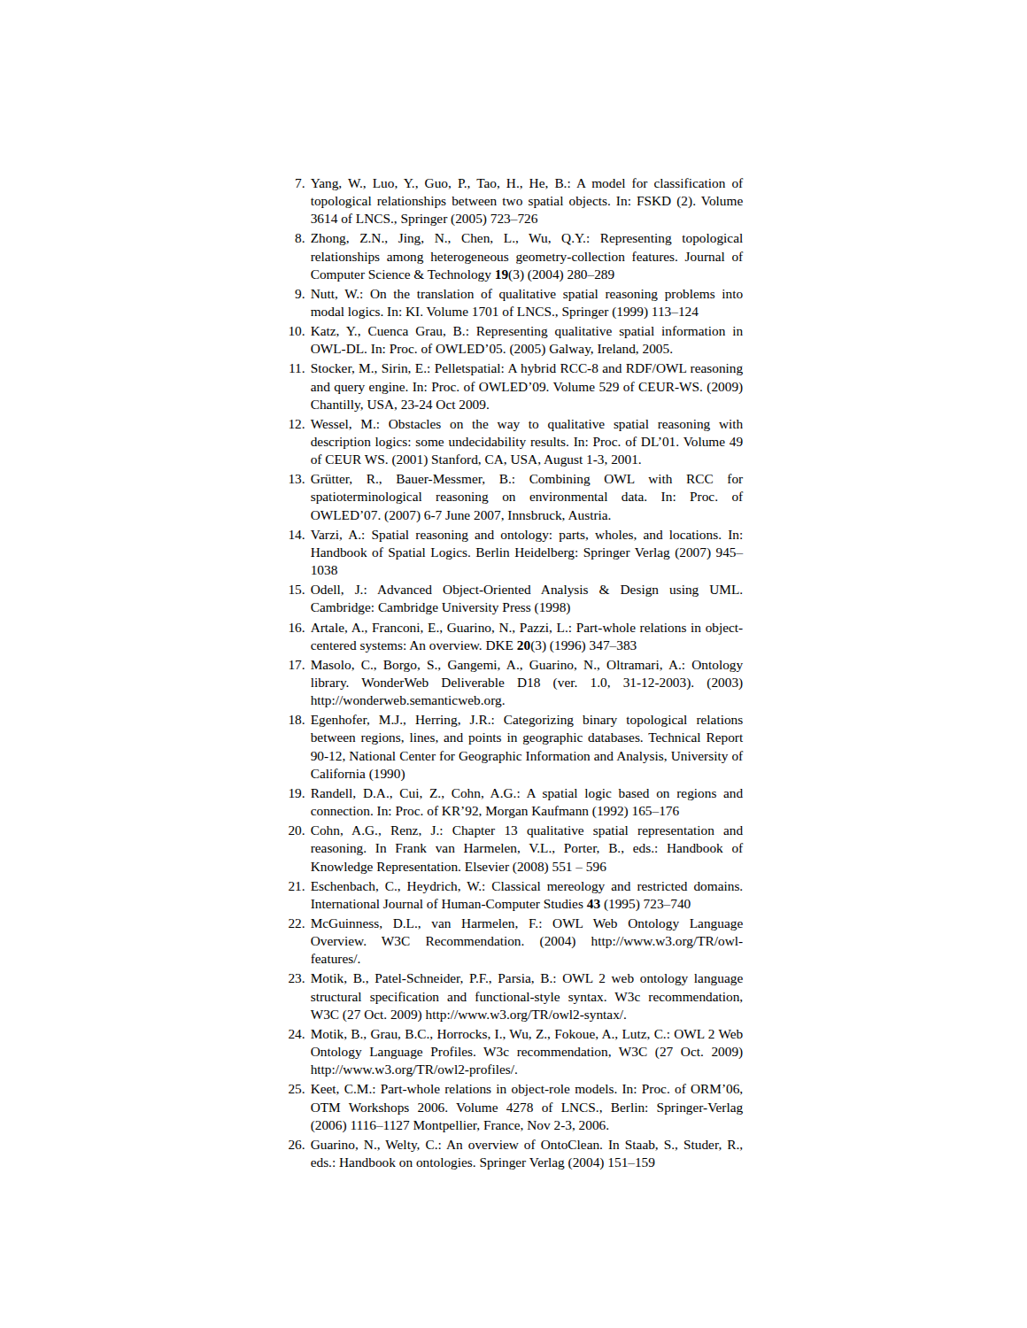7. Yang, W., Luo, Y., Guo, P., Tao, H., He, B.: A model for classification of topological relationships between two spatial objects. In: FSKD (2). Volume 3614 of LNCS., Springer (2005) 723–726
8. Zhong, Z.N., Jing, N., Chen, L., Wu, Q.Y.: Representing topological relationships among heterogeneous geometry-collection features. Journal of Computer Science & Technology 19(3) (2004) 280–289
9. Nutt, W.: On the translation of qualitative spatial reasoning problems into modal logics. In: KI. Volume 1701 of LNCS., Springer (1999) 113–124
10. Katz, Y., Cuenca Grau, B.: Representing qualitative spatial information in OWL-DL. In: Proc. of OWLED’05. (2005) Galway, Ireland, 2005.
11. Stocker, M., Sirin, E.: Pelletspatial: A hybrid RCC-8 and RDF/OWL reasoning and query engine. In: Proc. of OWLED’09. Volume 529 of CEUR-WS. (2009) Chantilly, USA, 23-24 Oct 2009.
12. Wessel, M.: Obstacles on the way to qualitative spatial reasoning with description logics: some undecidability results. In: Proc. of DL’01. Volume 49 of CEUR WS. (2001) Stanford, CA, USA, August 1-3, 2001.
13. Grütter, R., Bauer-Messmer, B.: Combining OWL with RCC for spatioterminological reasoning on environmental data. In: Proc. of OWLED’07. (2007) 6-7 June 2007, Innsbruck, Austria.
14. Varzi, A.: Spatial reasoning and ontology: parts, wholes, and locations. In: Handbook of Spatial Logics. Berlin Heidelberg: Springer Verlag (2007) 945–1038
15. Odell, J.: Advanced Object-Oriented Analysis & Design using UML. Cambridge: Cambridge University Press (1998)
16. Artale, A., Franconi, E., Guarino, N., Pazzi, L.: Part-whole relations in object-centered systems: An overview. DKE 20(3) (1996) 347–383
17. Masolo, C., Borgo, S., Gangemi, A., Guarino, N., Oltramari, A.: Ontology library. WonderWeb Deliverable D18 (ver. 1.0, 31-12-2003). (2003) http://wonderweb.semanticweb.org.
18. Egenhofer, M.J., Herring, J.R.: Categorizing binary topological relations between regions, lines, and points in geographic databases. Technical Report 90-12, National Center for Geographic Information and Analysis, University of California (1990)
19. Randell, D.A., Cui, Z., Cohn, A.G.: A spatial logic based on regions and connection. In: Proc. of KR’92, Morgan Kaufmann (1992) 165–176
20. Cohn, A.G., Renz, J.: Chapter 13 qualitative spatial representation and reasoning. In Frank van Harmelen, V.L., Porter, B., eds.: Handbook of Knowledge Representation. Elsevier (2008) 551 – 596
21. Eschenbach, C., Heydrich, W.: Classical mereology and restricted domains. International Journal of Human-Computer Studies 43 (1995) 723–740
22. McGuinness, D.L., van Harmelen, F.: OWL Web Ontology Language Overview. W3C Recommendation. (2004) http://www.w3.org/TR/owl-features/.
23. Motik, B., Patel-Schneider, P.F., Parsia, B.: OWL 2 web ontology language structural specification and functional-style syntax. W3c recommendation, W3C (27 Oct. 2009) http://www.w3.org/TR/owl2-syntax/.
24. Motik, B., Grau, B.C., Horrocks, I., Wu, Z., Fokoue, A., Lutz, C.: OWL 2 Web Ontology Language Profiles. W3c recommendation, W3C (27 Oct. 2009) http://www.w3.org/TR/owl2-profiles/.
25. Keet, C.M.: Part-whole relations in object-role models. In: Proc. of ORM’06, OTM Workshops 2006. Volume 4278 of LNCS., Berlin: Springer-Verlag (2006) 1116–1127 Montpellier, France, Nov 2-3, 2006.
26. Guarino, N., Welty, C.: An overview of OntoClean. In Staab, S., Studer, R., eds.: Handbook on ontologies. Springer Verlag (2004) 151–159